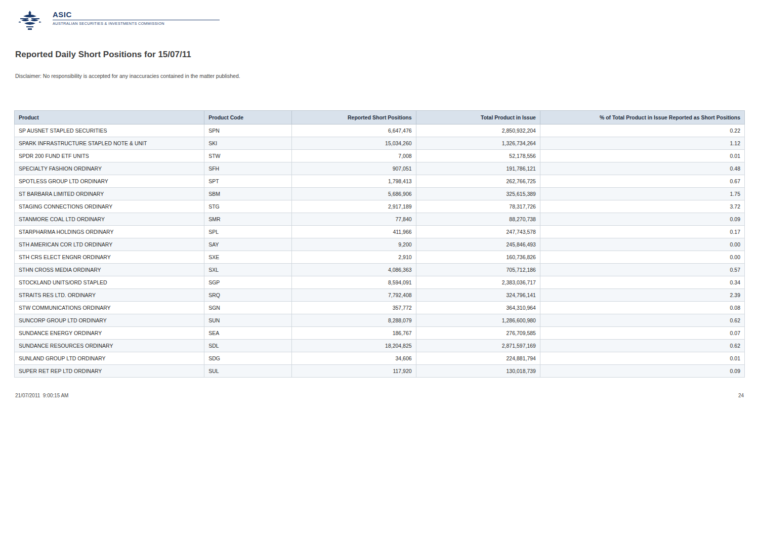ASIC
Australian Securities & Investments Commission
Reported Daily Short Positions for 15/07/11
Disclaimer: No responsibility is accepted for any inaccuracies contained in the matter published.
| Product | Product Code | Reported Short Positions | Total Product in Issue | % of Total Product in Issue Reported as Short Positions |
| --- | --- | --- | --- | --- |
| SP AUSNET STAPLED SECURITIES | SPN | 6,647,476 | 2,850,932,204 | 0.22 |
| SPARK INFRASTRUCTURE STAPLED NOTE & UNIT | SKI | 15,034,260 | 1,326,734,264 | 1.12 |
| SPDR 200 FUND ETF UNITS | STW | 7,008 | 52,178,556 | 0.01 |
| SPECIALTY FASHION ORDINARY | SFH | 907,051 | 191,786,121 | 0.48 |
| SPOTLESS GROUP LTD ORDINARY | SPT | 1,798,413 | 262,766,725 | 0.67 |
| ST BARBARA LIMITED ORDINARY | SBM | 5,686,906 | 325,615,389 | 1.75 |
| STAGING CONNECTIONS ORDINARY | STG | 2,917,189 | 78,317,726 | 3.72 |
| STANMORE COAL LTD ORDINARY | SMR | 77,840 | 88,270,738 | 0.09 |
| STARPHARMA HOLDINGS ORDINARY | SPL | 411,966 | 247,743,578 | 0.17 |
| STH AMERICAN COR LTD ORDINARY | SAY | 9,200 | 245,846,493 | 0.00 |
| STH CRS ELECT ENGNR ORDINARY | SXE | 2,910 | 160,736,826 | 0.00 |
| STHN CROSS MEDIA ORDINARY | SXL | 4,086,363 | 705,712,186 | 0.57 |
| STOCKLAND UNITS/ORD STAPLED | SGP | 8,594,091 | 2,383,036,717 | 0.34 |
| STRAITS RES LTD. ORDINARY | SRQ | 7,792,408 | 324,796,141 | 2.39 |
| STW COMMUNICATIONS ORDINARY | SGN | 357,772 | 364,310,964 | 0.08 |
| SUNCORP GROUP LTD ORDINARY | SUN | 8,288,079 | 1,286,600,980 | 0.62 |
| SUNDANCE ENERGY ORDINARY | SEA | 186,767 | 276,709,585 | 0.07 |
| SUNDANCE RESOURCES ORDINARY | SDL | 18,204,825 | 2,871,597,169 | 0.62 |
| SUNLAND GROUP LTD ORDINARY | SDG | 34,606 | 224,881,794 | 0.01 |
| SUPER RET REP LTD ORDINARY | SUL | 117,920 | 130,018,739 | 0.09 |
21/07/2011 9:00:15 AM
24